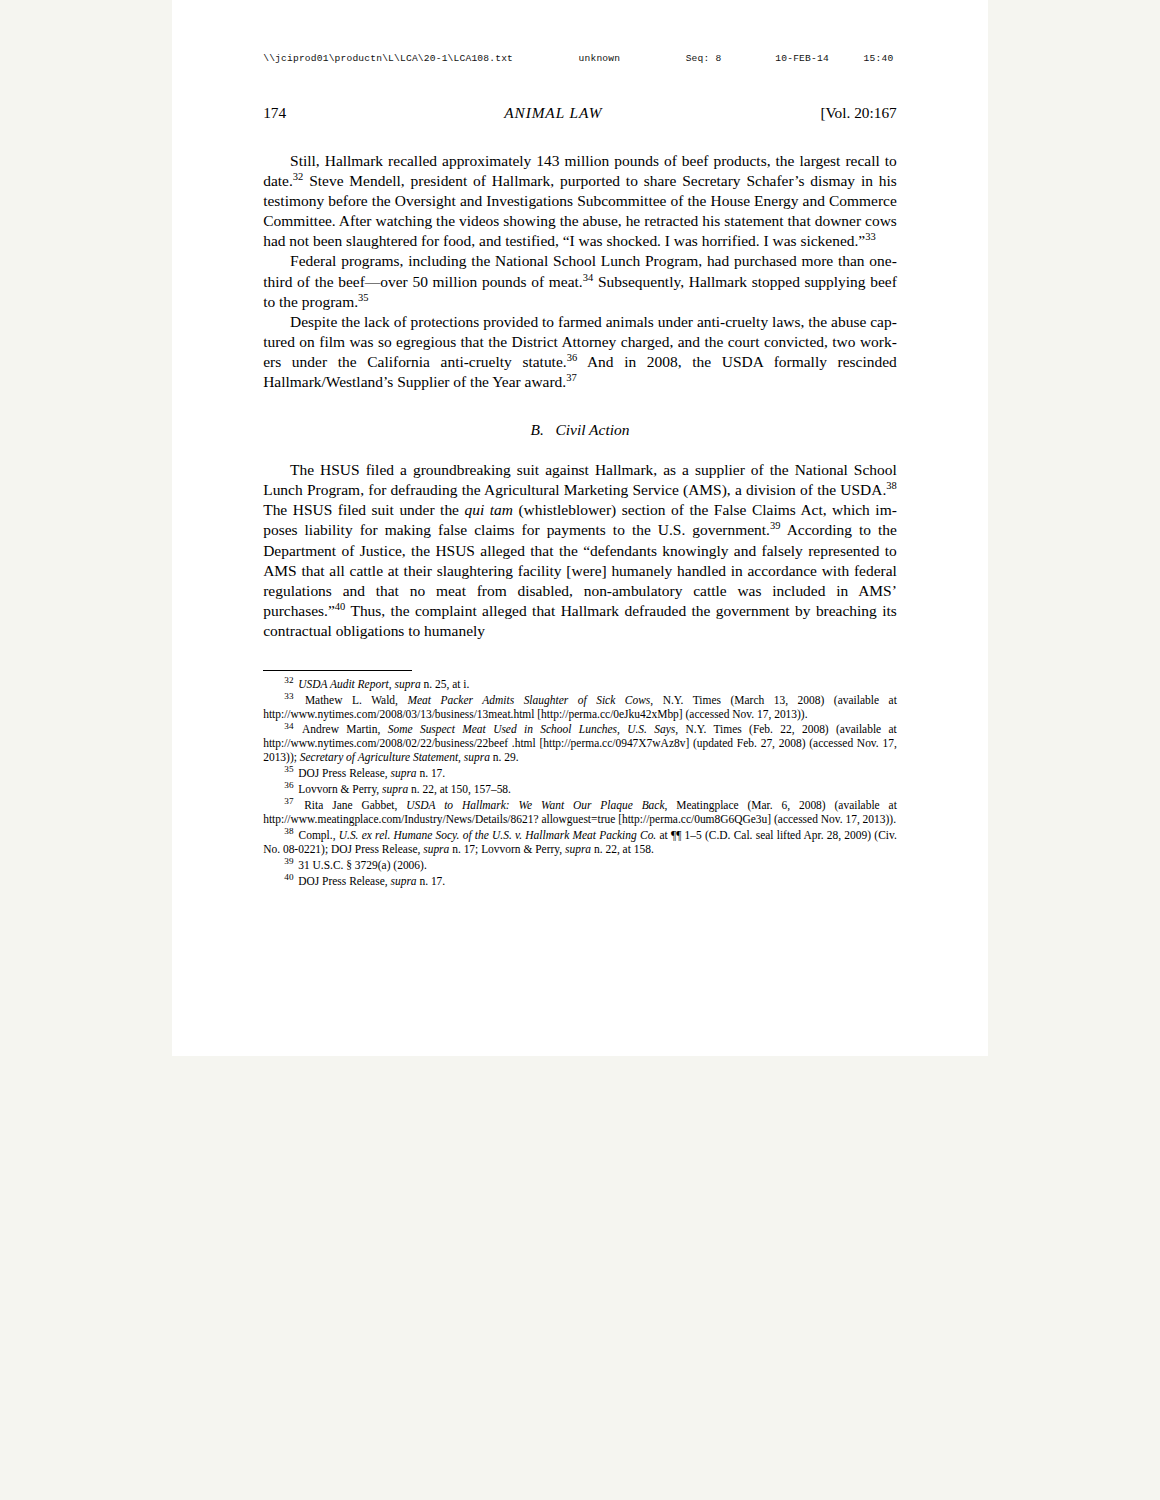\\jciprod01\productn\L\LCA\20-1\LCA108.txt unknown Seq: 8 10-FEB-14 15:40
174 ANIMAL LAW [Vol. 20:167
Still, Hallmark recalled approximately 143 million pounds of beef products, the largest recall to date.32 Steve Mendell, president of Hallmark, purported to share Secretary Schafer’s dismay in his testimony before the Oversight and Investigations Subcommittee of the House Energy and Commerce Committee. After watching the videos showing the abuse, he retracted his statement that downer cows had not been slaughtered for food, and testified, “I was shocked. I was horrified. I was sickened.”33
Federal programs, including the National School Lunch Program, had purchased more than one-third of the beef—over 50 million pounds of meat.34 Subsequently, Hallmark stopped supplying beef to the program.35
Despite the lack of protections provided to farmed animals under anti-cruelty laws, the abuse captured on film was so egregious that the District Attorney charged, and the court convicted, two workers under the California anti-cruelty statute.36 And in 2008, the USDA formally rescinded Hallmark/Westland’s Supplier of the Year award.37
B. Civil Action
The HSUS filed a groundbreaking suit against Hallmark, as a supplier of the National School Lunch Program, for defrauding the Agricultural Marketing Service (AMS), a division of the USDA.38 The HSUS filed suit under the qui tam (whistleblower) section of the False Claims Act, which imposes liability for making false claims for payments to the U.S. government.39 According to the Department of Justice, the HSUS alleged that the “defendants knowingly and falsely represented to AMS that all cattle at their slaughtering facility [were] humanely handled in accordance with federal regulations and that no meat from disabled, non-ambulatory cattle was included in AMS’ purchases.”40 Thus, the complaint alleged that Hallmark defrauded the government by breaching its contractual obligations to humanely
32 USDA Audit Report, supra n. 25, at i.
33 Mathew L. Wald, Meat Packer Admits Slaughter of Sick Cows, N.Y. Times (March 13, 2008) (available at http://www.nytimes.com/2008/03/13/business/13meat.html [http://perma.cc/0eJku42xMbp] (accessed Nov. 17, 2013)).
34 Andrew Martin, Some Suspect Meat Used in School Lunches, U.S. Says, N.Y. Times (Feb. 22, 2008) (available at http://www.nytimes.com/2008/02/22/business/22beef .html [http://perma.cc/0947X7wAz8v] (updated Feb. 27, 2008) (accessed Nov. 17, 2013)); Secretary of Agriculture Statement, supra n. 29.
35 DOJ Press Release, supra n. 17.
36 Lovvorn & Perry, supra n. 22, at 150, 157–58.
37 Rita Jane Gabbet, USDA to Hallmark: We Want Our Plaque Back, Meatingplace (Mar. 6, 2008) (available at http://www.meatingplace.com/Industry/News/Details/8621? allowguest=true [http://perma.cc/0um8G6QGe3u] (accessed Nov. 17, 2013)).
38 Compl., U.S. ex rel. Humane Socy. of the U.S. v. Hallmark Meat Packing Co. at ¶¶ 1–5 (C.D. Cal. seal lifted Apr. 28, 2009) (Civ. No. 08-0221); DOJ Press Release, supra n. 17; Lovvorn & Perry, supra n. 22, at 158.
39 31 U.S.C. § 3729(a) (2006).
40 DOJ Press Release, supra n. 17.